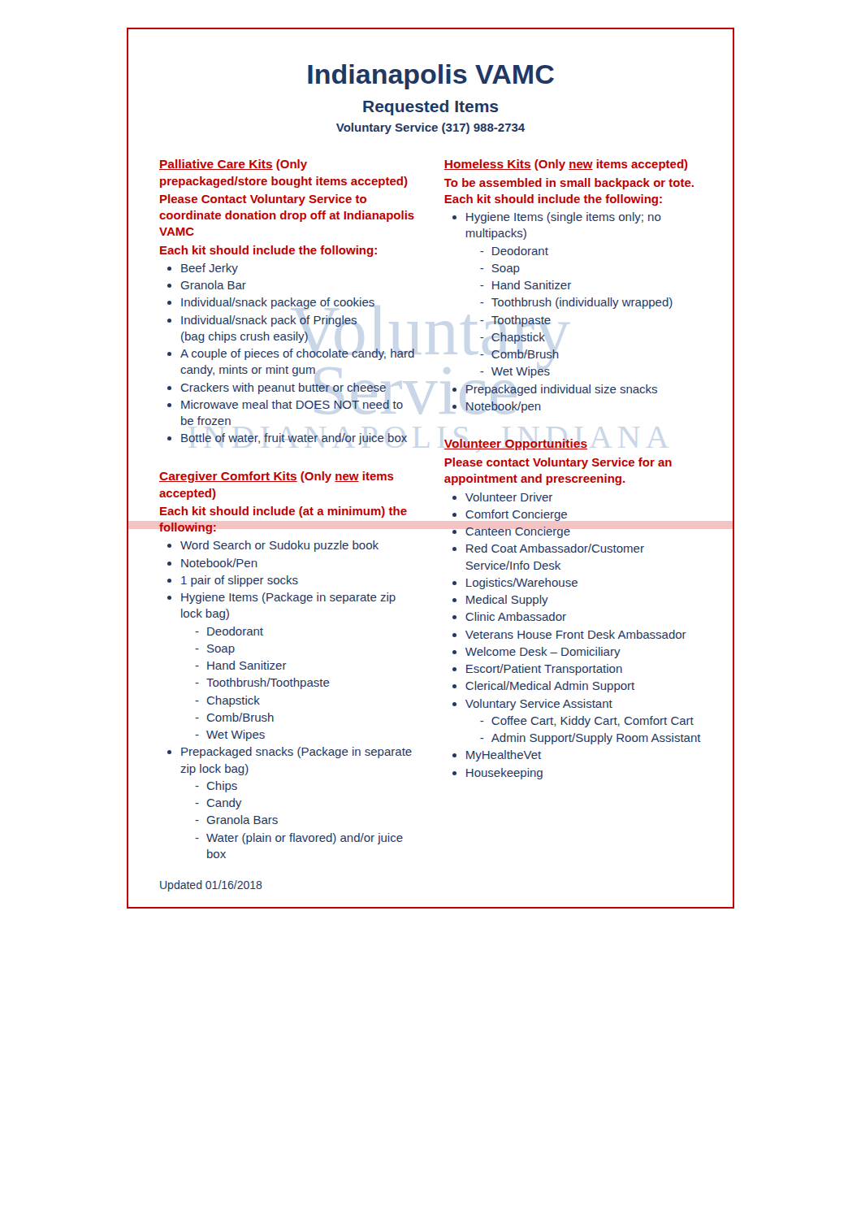Voluntary
Service
INDIANAPOLIS, INDIANA
Indianapolis VAMC
Requested Items
Voluntary Service (317) 988-2734
Palliative Care Kits
(Only prepackaged/store bought items accepted)
Please Contact Voluntary Service to coordinate donation drop off at Indianapolis VAMC
Each kit should include the following:
Beef Jerky
Granola Bar
Individual/snack package of cookies
Individual/snack pack of Pringles
(bag chips crush easily)
A couple of pieces of chocolate candy, hard candy, mints or mint gum
Crackers with peanut butter or cheese
Microwave meal that DOES NOT need to be frozen
Bottle of water, fruit water and/or juice box
Caregiver Comfort Kits
(Only new items accepted)
Each kit should include (at a minimum) the following:
Word Search or Sudoku puzzle book
Notebook/Pen
1 pair of slipper socks
Hygiene Items (Package in separate zip lock bag)
Deodorant
Soap
Hand Sanitizer
Toothbrush/Toothpaste
Chapstick
Comb/Brush
Wet Wipes
Prepackaged snacks (Package in separate zip lock bag)
Chips
Candy
Granola Bars
Water (plain or flavored) and/or juice box
Homeless Kits
(Only new items accepted)
To be assembled in small backpack or tote. Each kit should include the following:
Hygiene Items (single items only; no multipacks)
Deodorant
Soap
Hand Sanitizer
Toothbrush (individually wrapped)
Toothpaste
Chapstick
Comb/Brush
Wet Wipes
Prepackaged individual size snacks
Notebook/pen
Volunteer Opportunities
Please contact Voluntary Service for an appointment and prescreening.
Volunteer Driver
Comfort Concierge
Canteen Concierge
Red Coat Ambassador/Customer Service/Info Desk
Logistics/Warehouse
Medical Supply
Clinic Ambassador
Veterans House Front Desk Ambassador
Welcome Desk – Domiciliary
Escort/Patient Transportation
Clerical/Medical Admin Support
Voluntary Service Assistant
Coffee Cart, Kiddy Cart, Comfort Cart
Admin Support/Supply Room Assistant
MyHealtheVet
Housekeeping
Updated 01/16/2018